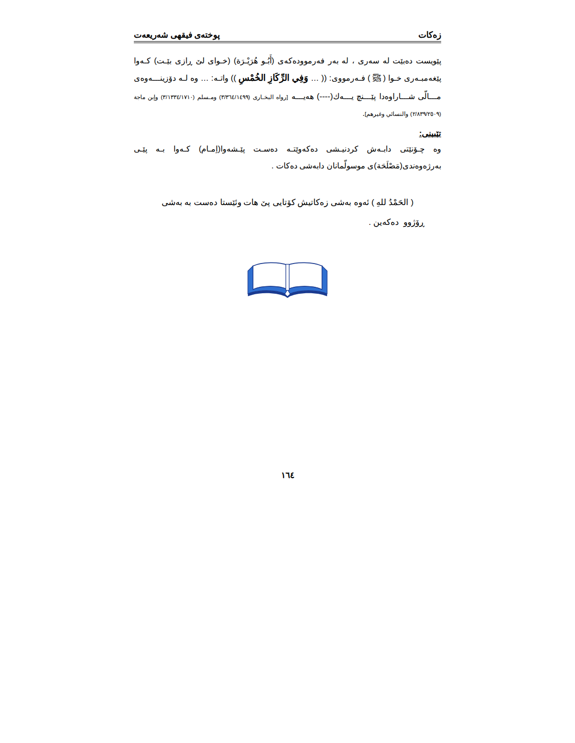زەكات
پوختەی فیقهی شەریعەت
پێویست دەبێت لە سەری ، لە بەر فەرموودەکەی (أَبُـو هُرَیْـرَة) (خـوای لێ ڕازی بێـت) کـەوا پێغەمبـەری خـوا ( ﷺ ) فـەرمووی: (( … وَفِي الرِّكَازِ الخُمْسِ )) واتـە: … وە لـە دۆزینـــەوەی مـــالّی شـــاراوەدا پێـــنچ یـــەك(----) هەیـــە [رواه البخـاری (٣/٣٦٤/١٤٩٩) ومـسلم (٣/١٣٣٤/١٧١٠) وإبن ماجة (٢/٨٣٩/٢٥٠٩) والنسائي وغیرهم].
تێبینی:
وە چـۆنێتی دابـەش کردنیـشی دەکەوێتـە دەسـت پێـشەوا(اِمـام) کـەوا بـە پێـی بەرژەوەندی(مَصْلَحَة)ی موسولّمانان دابەشی دەکات .
( الحَمْدُ للهِ ) ئەوە بەشی زەکاتیش کۆتایی پێ هات وئێستا دەست بە بەشی ڕۆژوو دەکەین .
١٦٤